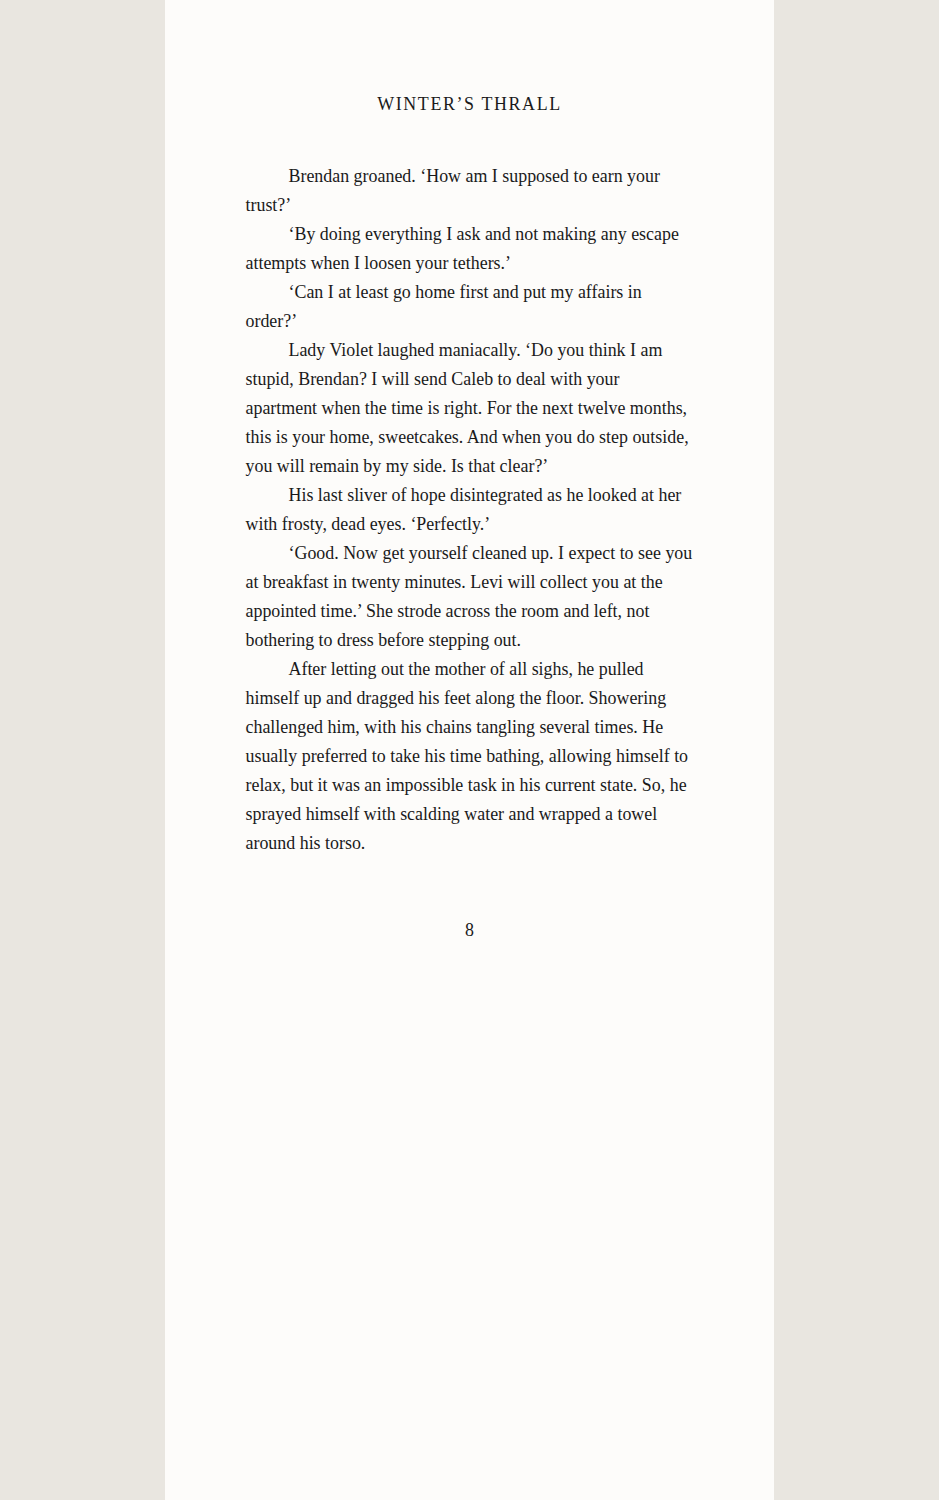Winter’s Thrall
Brendan groaned. ‘How am I supposed to earn your trust?’
‘By doing everything I ask and not making any escape attempts when I loosen your tethers.’
‘Can I at least go home first and put my affairs in order?’
Lady Violet laughed maniacally. ‘Do you think I am stupid, Brendan? I will send Caleb to deal with your apartment when the time is right. For the next twelve months, this is your home, sweetcakes. And when you do step outside, you will remain by my side. Is that clear?’
His last sliver of hope disintegrated as he looked at her with frosty, dead eyes. ‘Perfectly.’
‘Good. Now get yourself cleaned up. I expect to see you at breakfast in twenty minutes. Levi will collect you at the appointed time.’ She strode across the room and left, not bothering to dress before stepping out.
After letting out the mother of all sighs, he pulled himself up and dragged his feet along the floor. Showering challenged him, with his chains tangling several times. He usually preferred to take his time bathing, allowing himself to relax, but it was an impossible task in his current state. So, he sprayed himself with scalding water and wrapped a towel around his torso.
8